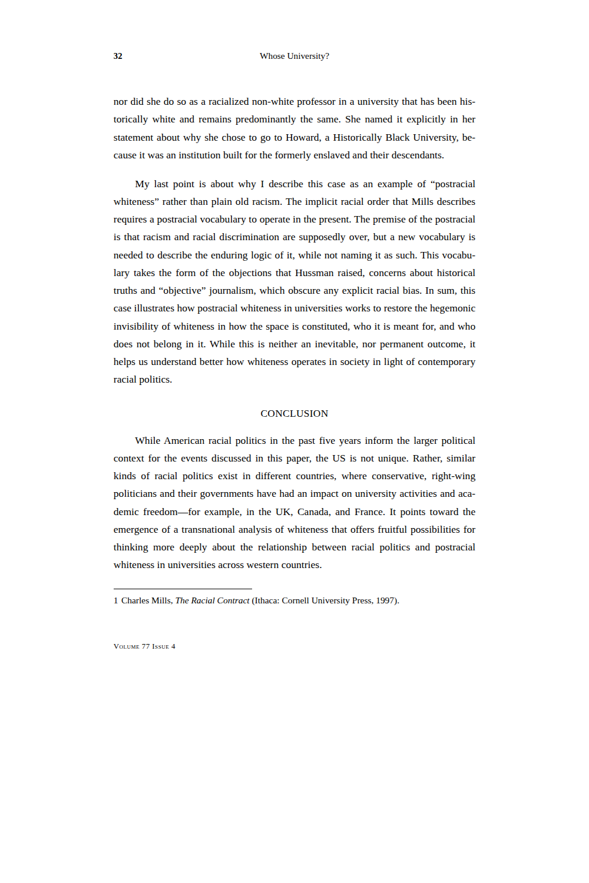32 Whose University?
nor did she do so as a racialized non-white professor in a university that has been historically white and remains predominantly the same. She named it explicitly in her statement about why she chose to go to Howard, a Historically Black University, because it was an institution built for the formerly enslaved and their descendants.
My last point is about why I describe this case as an example of “postracial whiteness” rather than plain old racism. The implicit racial order that Mills describes requires a postracial vocabulary to operate in the present. The premise of the postracial is that racism and racial discrimination are supposedly over, but a new vocabulary is needed to describe the enduring logic of it, while not naming it as such. This vocabulary takes the form of the objections that Hussman raised, concerns about historical truths and “objective” journalism, which obscure any explicit racial bias. In sum, this case illustrates how postracial whiteness in universities works to restore the hegemonic invisibility of whiteness in how the space is constituted, who it is meant for, and who does not belong in it. While this is neither an inevitable, nor permanent outcome, it helps us understand better how whiteness operates in society in light of contemporary racial politics.
CONCLUSION
While American racial politics in the past five years inform the larger political context for the events discussed in this paper, the US is not unique. Rather, similar kinds of racial politics exist in different countries, where conservative, right-wing politicians and their governments have had an impact on university activities and academic freedom—for example, in the UK, Canada, and France. It points toward the emergence of a transnational analysis of whiteness that offers fruitful possibilities for thinking more deeply about the relationship between racial politics and postracial whiteness in universities across western countries.
1 Charles Mills, The Racial Contract (Ithaca: Cornell University Press, 1997).
Volume 77 Issue 4